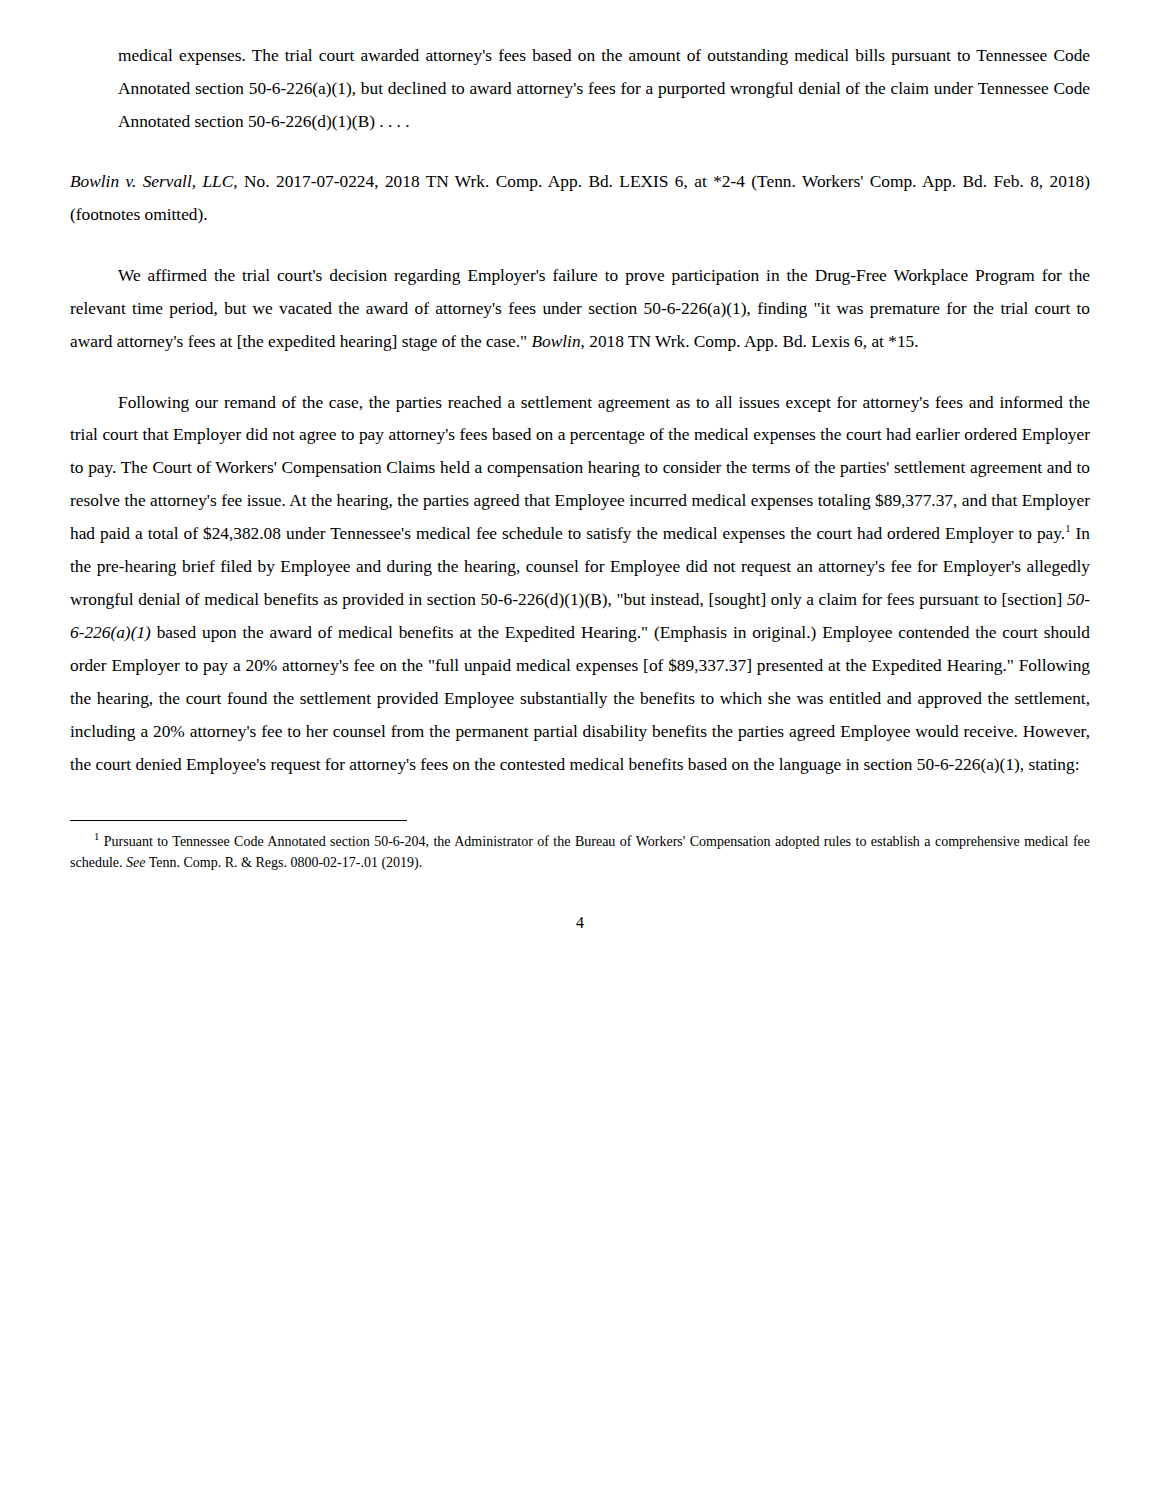medical expenses. The trial court awarded attorney's fees based on the amount of outstanding medical bills pursuant to Tennessee Code Annotated section 50-6-226(a)(1), but declined to award attorney's fees for a purported wrongful denial of the claim under Tennessee Code Annotated section 50-6-226(d)(1)(B) . . . .
Bowlin v. Servall, LLC, No. 2017-07-0224, 2018 TN Wrk. Comp. App. Bd. LEXIS 6, at *2-4 (Tenn. Workers' Comp. App. Bd. Feb. 8, 2018) (footnotes omitted).
We affirmed the trial court's decision regarding Employer's failure to prove participation in the Drug-Free Workplace Program for the relevant time period, but we vacated the award of attorney's fees under section 50-6-226(a)(1), finding "it was premature for the trial court to award attorney's fees at [the expedited hearing] stage of the case." Bowlin, 2018 TN Wrk. Comp. App. Bd. Lexis 6, at *15.
Following our remand of the case, the parties reached a settlement agreement as to all issues except for attorney's fees and informed the trial court that Employer did not agree to pay attorney's fees based on a percentage of the medical expenses the court had earlier ordered Employer to pay. The Court of Workers' Compensation Claims held a compensation hearing to consider the terms of the parties' settlement agreement and to resolve the attorney's fee issue. At the hearing, the parties agreed that Employee incurred medical expenses totaling $89,377.37, and that Employer had paid a total of $24,382.08 under Tennessee's medical fee schedule to satisfy the medical expenses the court had ordered Employer to pay.1 In the pre-hearing brief filed by Employee and during the hearing, counsel for Employee did not request an attorney's fee for Employer's allegedly wrongful denial of medical benefits as provided in section 50-6-226(d)(1)(B), "but instead, [sought] only a claim for fees pursuant to [section] 50-6-226(a)(1) based upon the award of medical benefits at the Expedited Hearing." (Emphasis in original.) Employee contended the court should order Employer to pay a 20% attorney's fee on the "full unpaid medical expenses [of $89,337.37] presented at the Expedited Hearing." Following the hearing, the court found the settlement provided Employee substantially the benefits to which she was entitled and approved the settlement, including a 20% attorney's fee to her counsel from the permanent partial disability benefits the parties agreed Employee would receive. However, the court denied Employee's request for attorney's fees on the contested medical benefits based on the language in section 50-6-226(a)(1), stating:
1 Pursuant to Tennessee Code Annotated section 50-6-204, the Administrator of the Bureau of Workers' Compensation adopted rules to establish a comprehensive medical fee schedule. See Tenn. Comp. R. & Regs. 0800-02-17-.01 (2019).
4